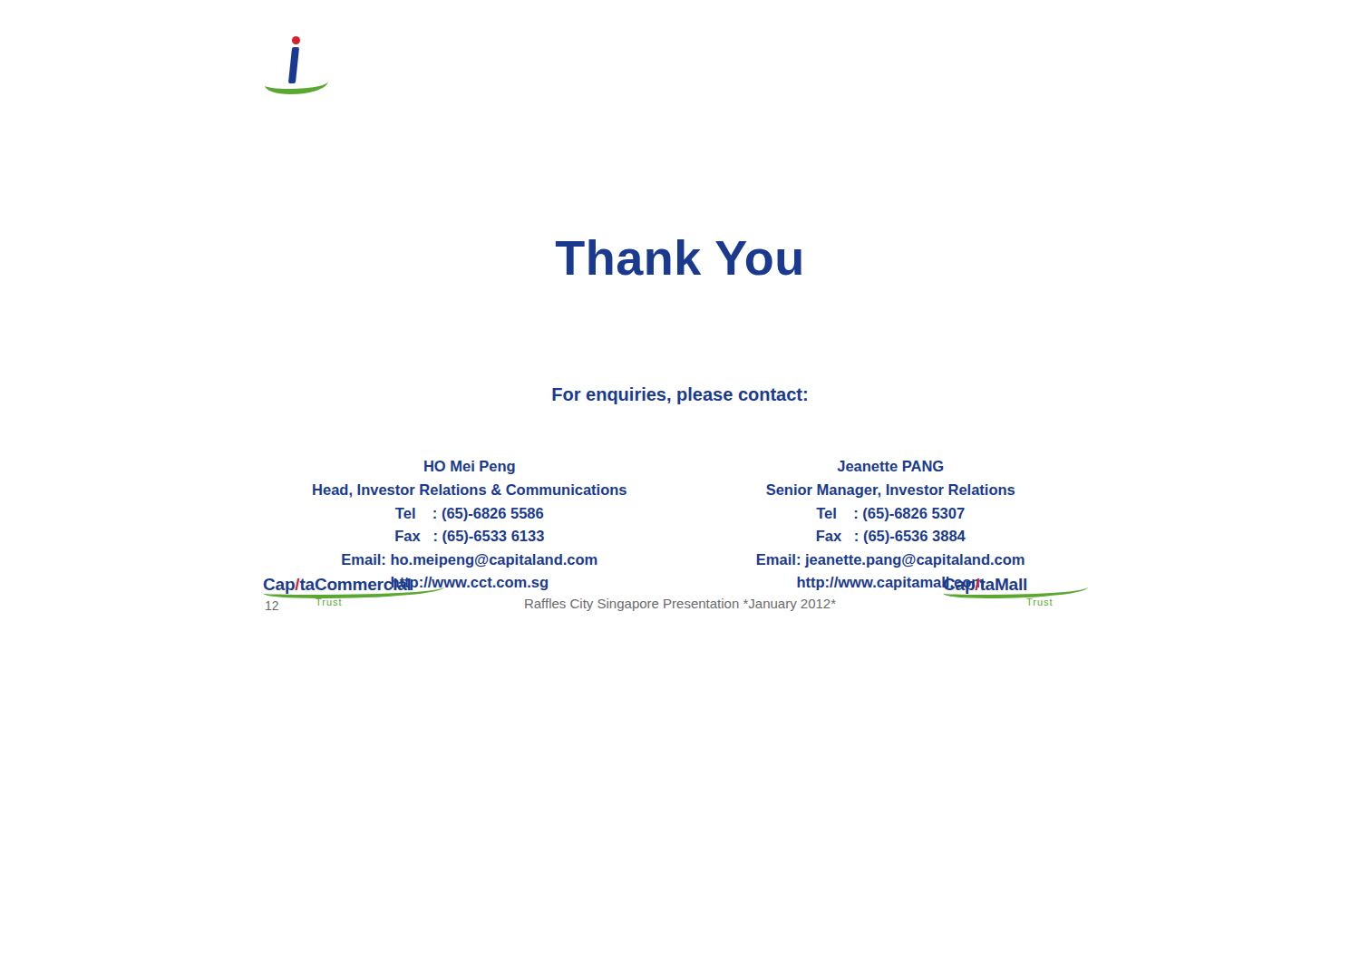Thank You
For enquiries, please contact:
HO Mei Peng
Head, Investor Relations & Communications
Tel : (65)-6826 5586
Fax : (65)-6533 6133
Email: ho.meipeng@capitaland.com
http://www.cct.com.sg
Jeanette PANG
Senior Manager, Investor Relations
Tel : (65)-6826 5307
Fax : (65)-6536 3884
Email: jeanette.pang@capitaland.com
http://www.capitamall.com
Cap/taCommercial
Trust
Cap/taMall
Trust
12
Raffles City Singapore Presentation *January 2012*